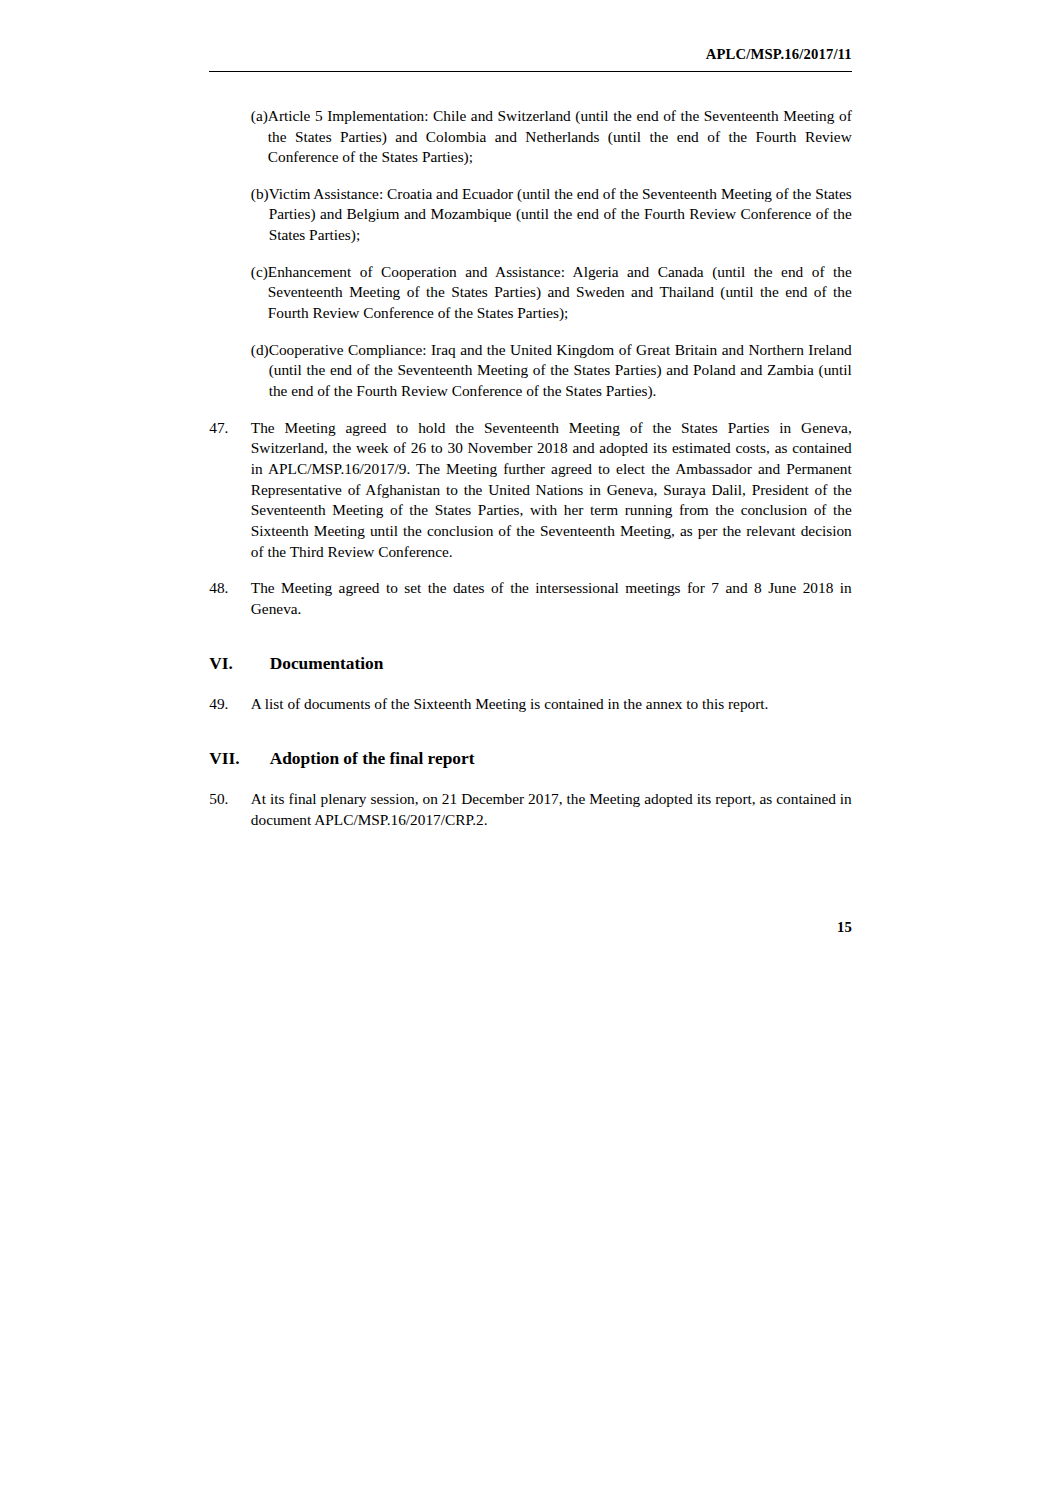APLC/MSP.16/2017/11
(a)
Article 5 Implementation: Chile and Switzerland (until the end of the Seventeenth Meeting of the States Parties) and Colombia and Netherlands (until the end of the Fourth Review Conference of the States Parties);
(b)
Victim Assistance: Croatia and Ecuador (until the end of the Seventeenth Meeting of the States Parties) and Belgium and Mozambique (until the end of the Fourth Review Conference of the States Parties);
(c)
Enhancement of Cooperation and Assistance: Algeria and Canada (until the end of the Seventeenth Meeting of the States Parties) and Sweden and Thailand (until the end of the Fourth Review Conference of the States Parties);
(d)
Cooperative Compliance: Iraq and the United Kingdom of Great Britain and Northern Ireland (until the end of the Seventeenth Meeting of the States Parties) and Poland and Zambia (until the end of the Fourth Review Conference of the States Parties).
47.
The Meeting agreed to hold the Seventeenth Meeting of the States Parties in Geneva, Switzerland, the week of 26 to 30 November 2018 and adopted its estimated costs, as contained in APLC/MSP.16/2017/9. The Meeting further agreed to elect the Ambassador and Permanent Representative of Afghanistan to the United Nations in Geneva, Suraya Dalil, President of the Seventeenth Meeting of the States Parties, with her term running from the conclusion of the Sixteenth Meeting until the conclusion of the Seventeenth Meeting, as per the relevant decision of the Third Review Conference.
48.
The Meeting agreed to set the dates of the intersessional meetings for 7 and 8 June 2018 in Geneva.
VI. Documentation
49.
A list of documents of the Sixteenth Meeting is contained in the annex to this report.
VII. Adoption of the final report
50.
At its final plenary session, on 21 December 2017, the Meeting adopted its report, as contained in document APLC/MSP.16/2017/CRP.2.
15